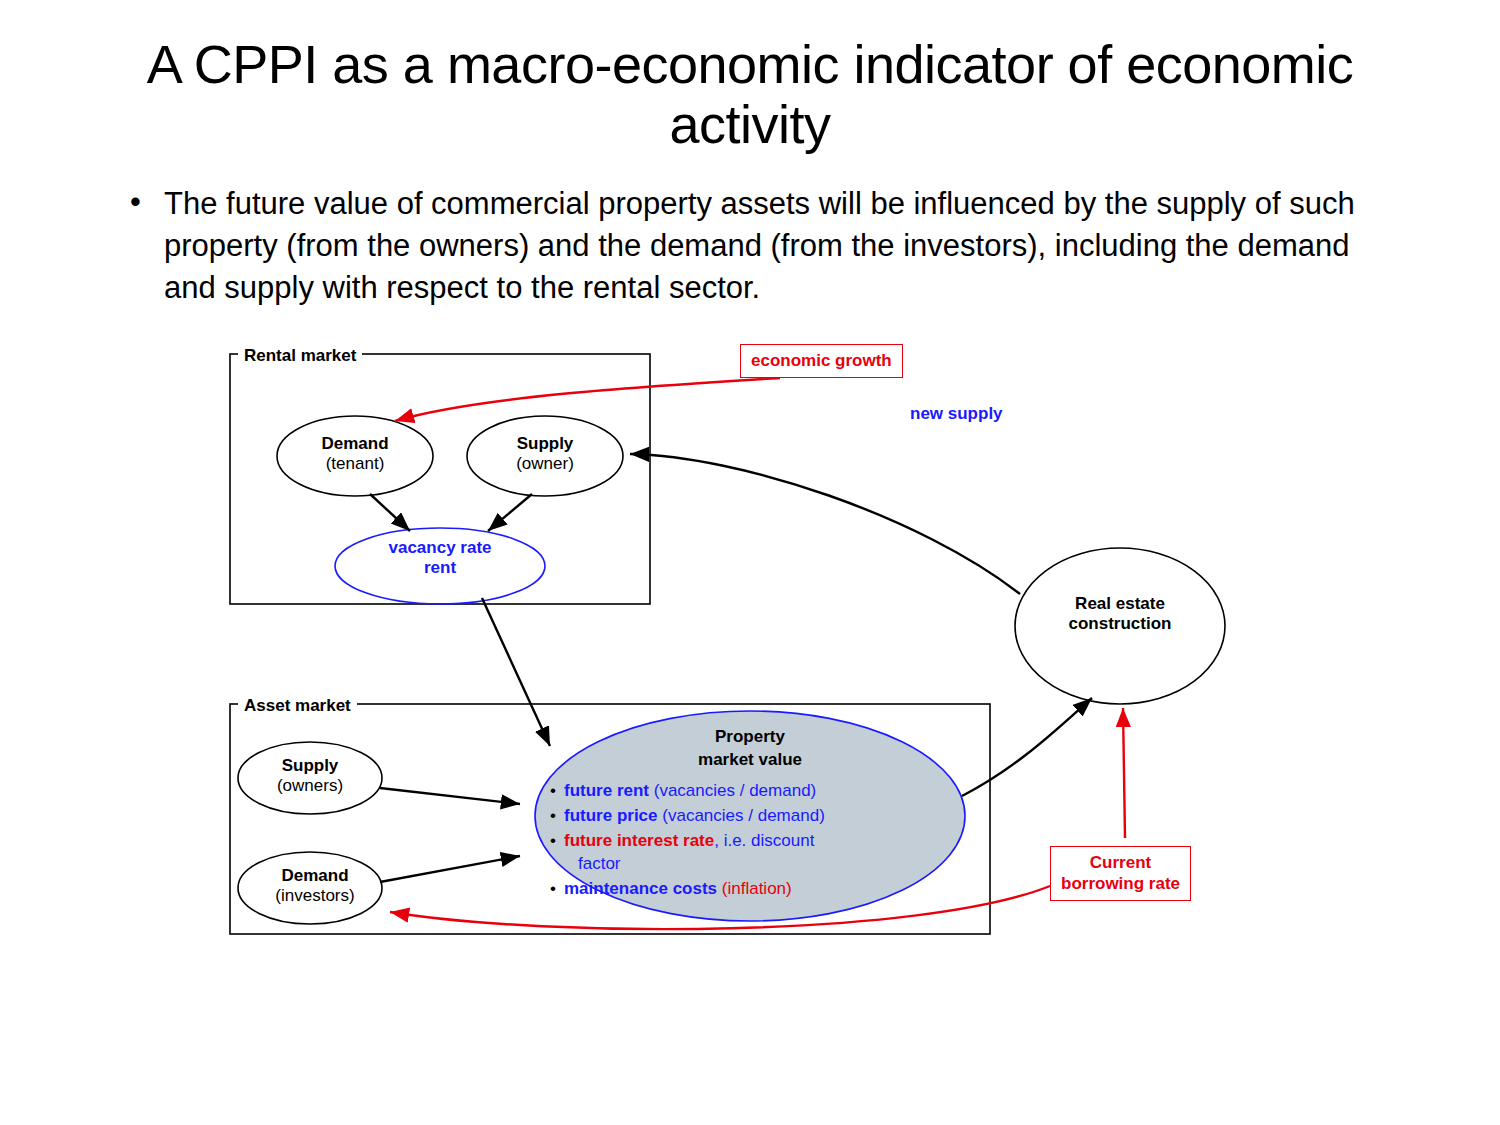A CPPI as a macro-economic indicator of economic activity
The future value of commercial property assets will be influenced by the supply of such property (from the owners) and the demand (from the investors), including the demand and supply with respect to the rental sector.
Rental market
Asset market
Demand
(tenant)
Supply
(owner)
vacancy rate
rent
Supply
(owners)
Demand
(investors)
Real estate
construction
economic growth
new supply
Current
borrowing rate
Property
market value
future rent (vacancies / demand)
future price (vacancies / demand)
future interest rate, i.e. discount
factor
maintenance costs (inflation)